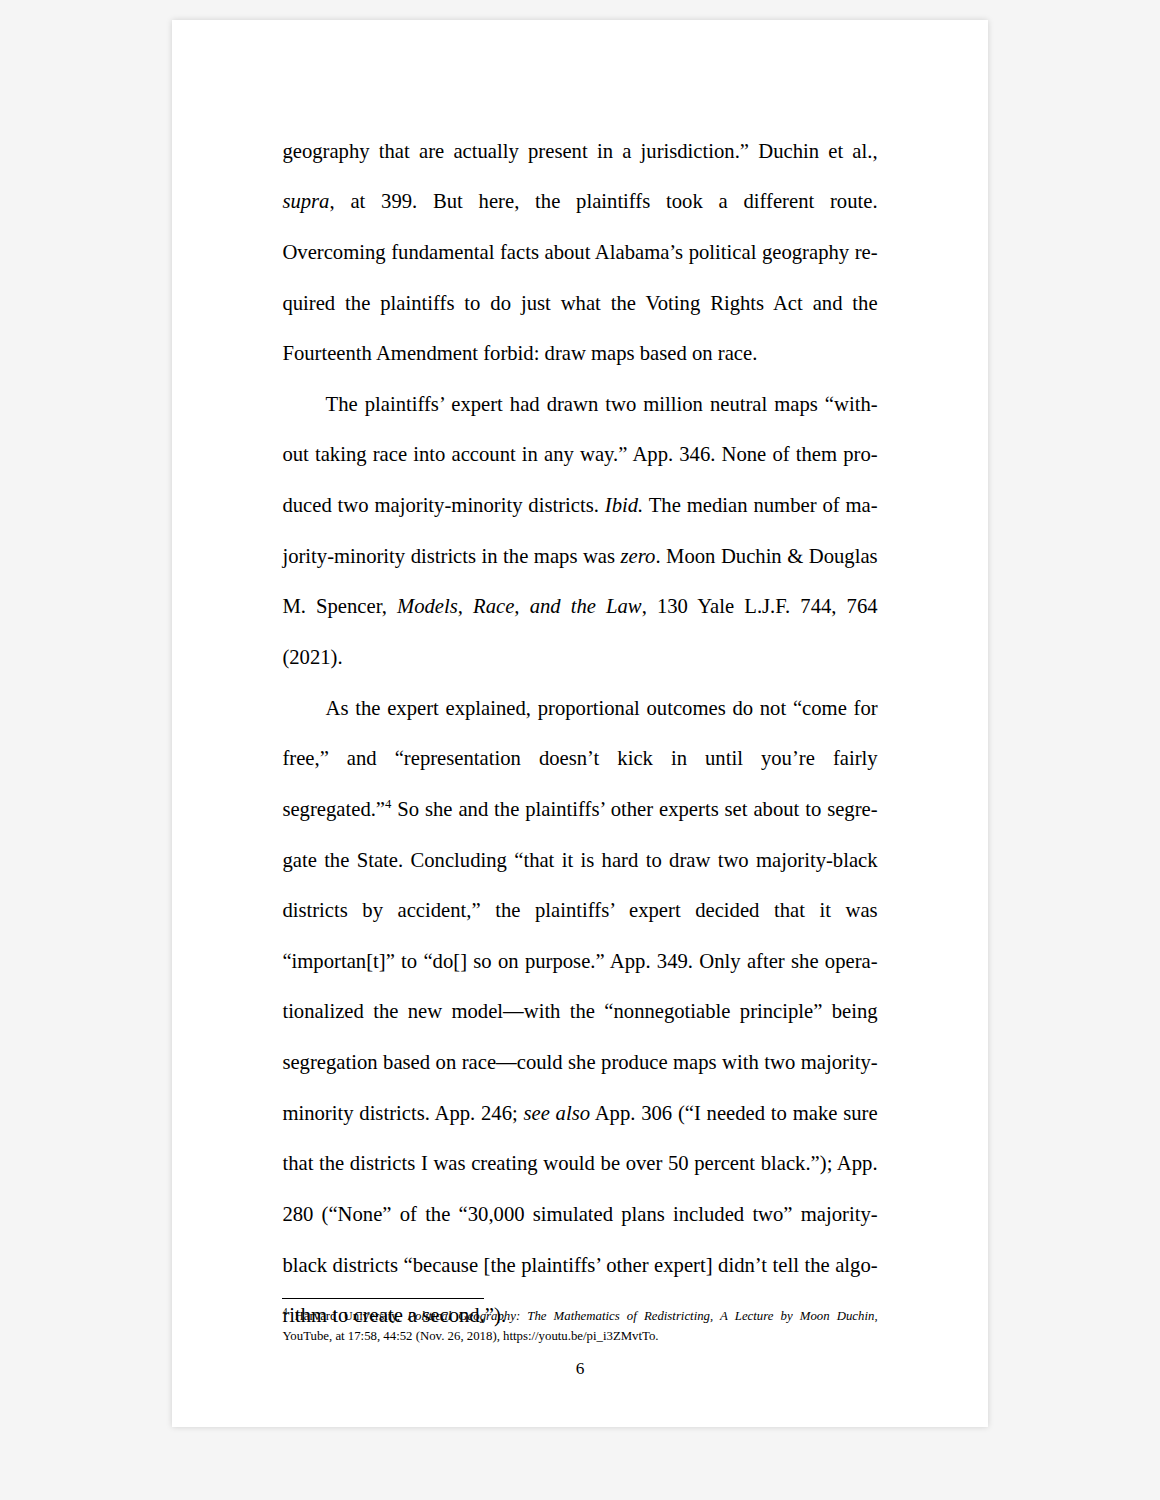geography that are actually present in a jurisdiction.” Duchin et al., supra, at 399. But here, the plaintiffs took a different route. Overcoming fundamental facts about Alabama’s political geography required the plaintiffs to do just what the Voting Rights Act and the Fourteenth Amendment forbid: draw maps based on race.
The plaintiffs’ expert had drawn two million neutral maps “without taking race into account in any way.” App. 346. None of them produced two majority-minority districts. Ibid. The median number of majority-minority districts in the maps was zero. Moon Duchin & Douglas M. Spencer, Models, Race, and the Law, 130 Yale L.J.F. 744, 764 (2021).
As the expert explained, proportional outcomes do not “come for free,” and “representation doesn’t kick in until you’re fairly segregated.”4 So she and the plaintiffs’ other experts set about to segregate the State. Concluding “that it is hard to draw two majority-black districts by accident,” the plaintiffs’ expert decided that it was “importan[t]” to “do[] so on purpose.” App. 349. Only after she operationalized the new model—with the “nonnegotiable principle” being segregation based on race—could she produce maps with two majority-minority districts. App. 246; see also App. 306 (“I needed to make sure that the districts I was creating would be over 50 percent black.”); App. 280 (“None” of the “30,000 simulated plans included two” majority-black districts “because [the plaintiffs’ other expert] didn’t tell the algorithm to create a second.”).
4 Harvard University, Political Geography: The Mathematics of Redistricting, A Lecture by Moon Duchin, YouTube, at 17:58, 44:52 (Nov. 26, 2018), https://youtu.be/pi_i3ZMvtTo.
6